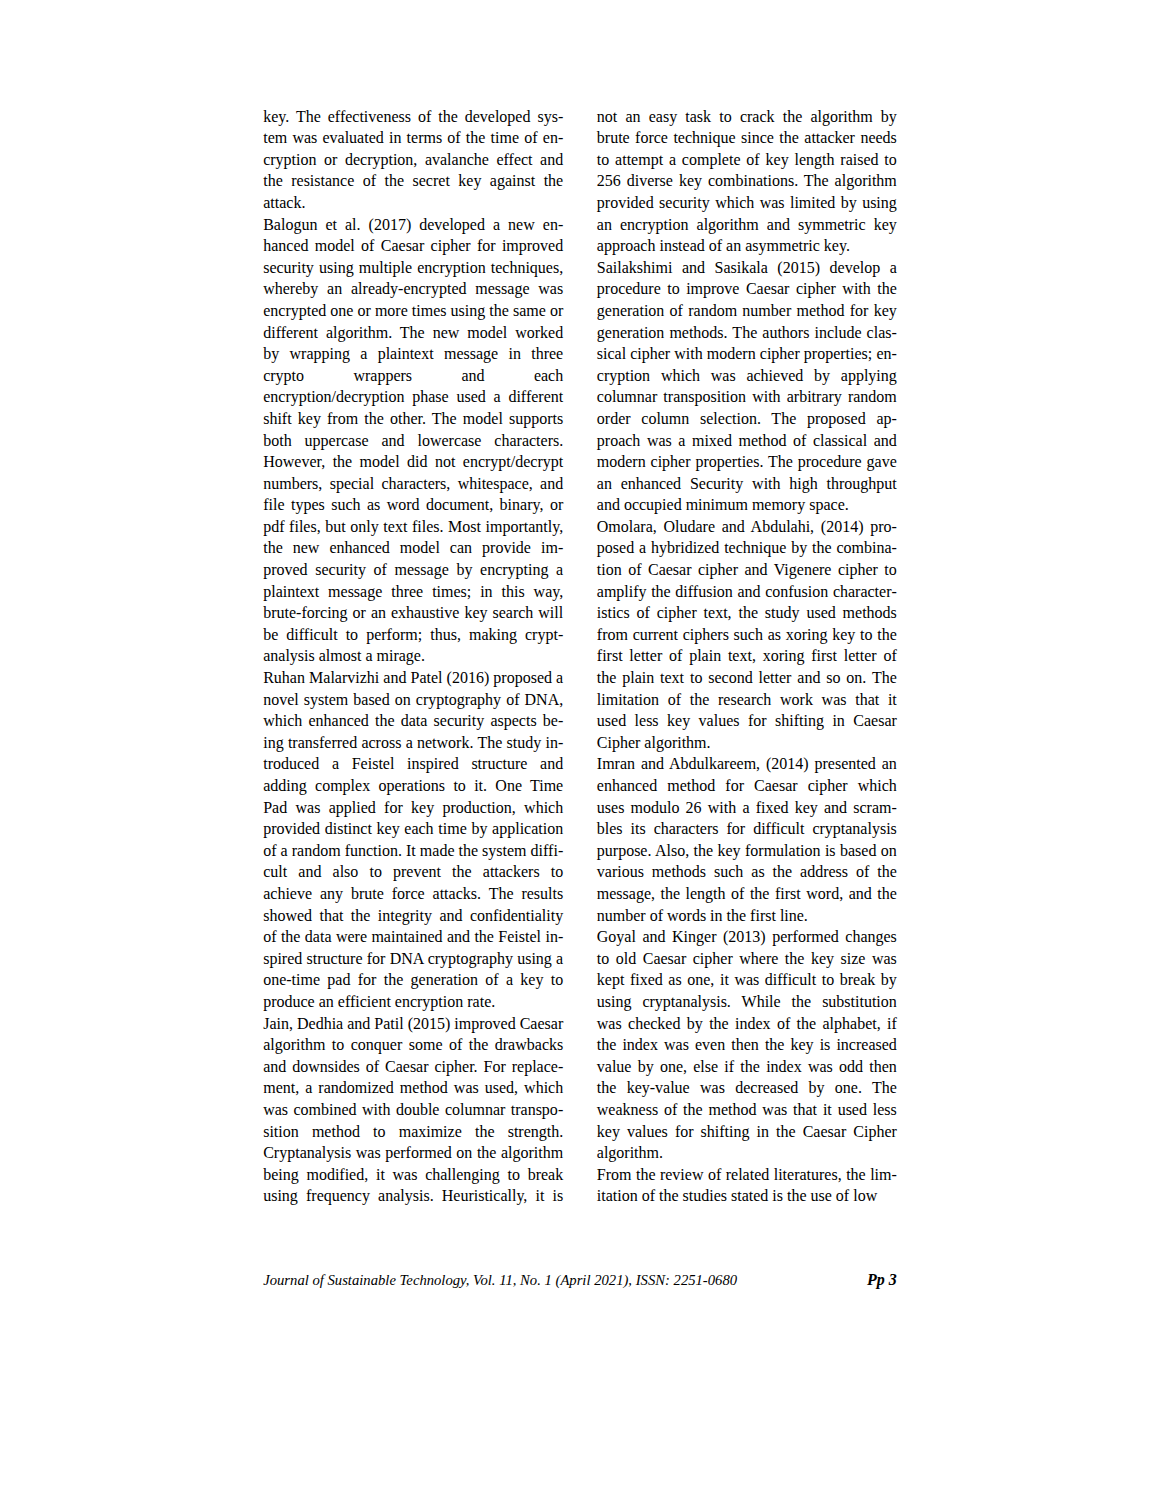key. The effectiveness of the developed system was evaluated in terms of the time of encryption or decryption, avalanche effect and the resistance of the secret key against the attack.
Balogun et al. (2017) developed a new enhanced model of Caesar cipher for improved security using multiple encryption techniques, whereby an already-encrypted message was encrypted one or more times using the same or different algorithm. The new model worked by wrapping a plaintext message in three crypto wrappers and each encryption/decryption phase used a different shift key from the other. The model supports both uppercase and lowercase characters. However, the model did not encrypt/decrypt numbers, special characters, whitespace, and file types such as word document, binary, or pdf files, but only text files. Most importantly, the new enhanced model can provide improved security of message by encrypting a plaintext message three times; in this way, brute-forcing or an exhaustive key search will be difficult to perform; thus, making cryptanalysis almost a mirage.
Ruhan Malarvizhi and Patel (2016) proposed a novel system based on cryptography of DNA, which enhanced the data security aspects being transferred across a network. The study introduced a Feistel inspired structure and adding complex operations to it. One Time Pad was applied for key production, which provided distinct key each time by application of a random function. It made the system difficult and also to prevent the attackers to achieve any brute force attacks. The results showed that the integrity and confidentiality of the data were maintained and the Feistel inspired structure for DNA cryptography using a one-time pad for the generation of a key to produce an efficient encryption rate.
Jain, Dedhia and Patil (2015) improved Caesar algorithm to conquer some of the drawbacks and downsides of Caesar cipher. For replacement, a randomized method was used, which was combined with double columnar transposition method to maximize the strength. Cryptanalysis was performed on the algorithm being modified, it was challenging to break using frequency analysis. Heuristically, it is not an easy task to crack the algorithm by brute force technique since the attacker needs to attempt a complete of key length raised to 256 diverse key combinations. The algorithm provided security which was limited by using an encryption algorithm and symmetric key approach instead of an asymmetric key.
Sailakshimi and Sasikala (2015) develop a procedure to improve Caesar cipher with the generation of random number method for key generation methods. The authors include classical cipher with modern cipher properties; encryption which was achieved by applying columnar transposition with arbitrary random order column selection. The proposed approach was a mixed method of classical and modern cipher properties. The procedure gave an enhanced Security with high throughput and occupied minimum memory space.
Omolara, Oludare and Abdulahi, (2014) proposed a hybridized technique by the combination of Caesar cipher and Vigenere cipher to amplify the diffusion and confusion characteristics of cipher text, the study used methods from current ciphers such as xoring key to the first letter of plain text, xoring first letter of the plain text to second letter and so on. The limitation of the research work was that it used less key values for shifting in Caesar Cipher algorithm.
Imran and Abdulkareem, (2014) presented an enhanced method for Caesar cipher which uses modulo 26 with a fixed key and scrambles its characters for difficult cryptanalysis purpose. Also, the key formulation is based on various methods such as the address of the message, the length of the first word, and the number of words in the first line.
Goyal and Kinger (2013) performed changes to old Caesar cipher where the key size was kept fixed as one, it was difficult to break by using cryptanalysis. While the substitution was checked by the index of the alphabet, if the index was even then the key is increased value by one, else if the index was odd then the key-value was decreased by one. The weakness of the method was that it used less key values for shifting in the Caesar Cipher algorithm.
From the review of related literatures, the limitation of the studies stated is the use of low
Journal of Sustainable Technology, Vol. 11, No. 1 (April 2021), ISSN: 2251-0680 Pp 3